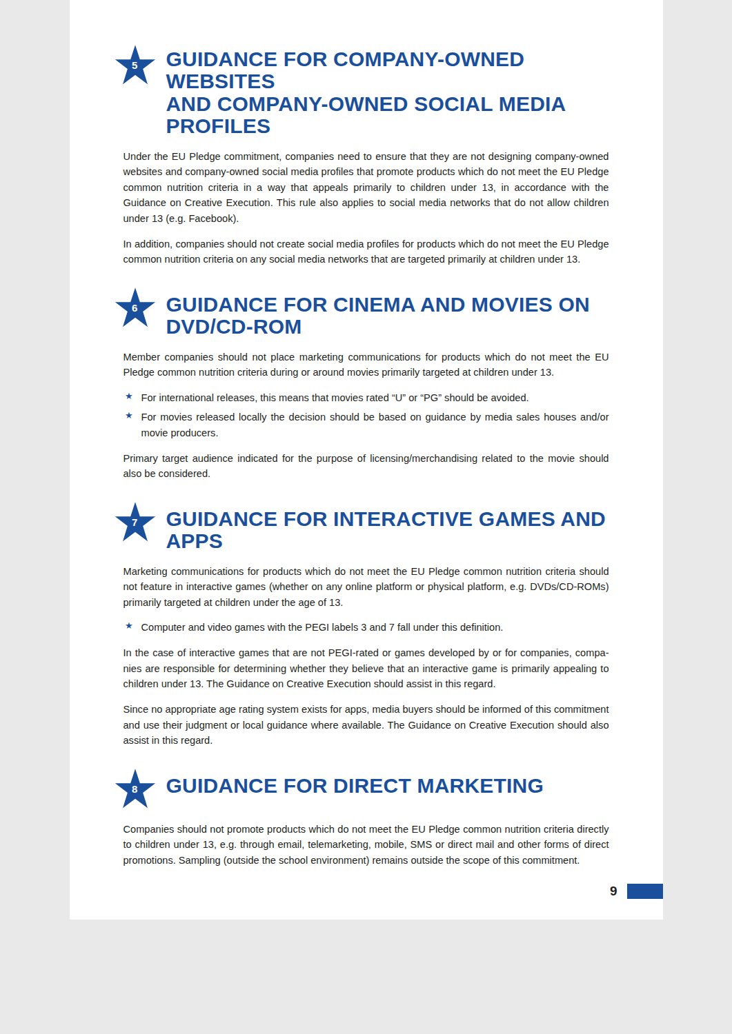5
Guidance for company-owned websites
and company-owned social media profiles
Under the EU Pledge commitment, companies need to ensure that they are not designing company-owned websites and company-owned social media profiles that promote products which do not meet the EU Pledge common nutrition criteria in a way that appeals primarily to children under 13, in accordance with the Guidance on Creative Execution. This rule also applies to social media networks that do not allow children under 13 (e.g. Facebook).
In addition, companies should not create social media profiles for products which do not meet the EU Pledge common nutrition criteria on any social media networks that are targeted primarily at children under 13.
6
Guidance for cinema and movies on DVD/CD-ROM
Member companies should not place marketing communications for products which do not meet the EU Pledge common nutrition criteria during or around movies primarily targeted at children under 13.
For international releases, this means that movies rated “U” or “PG” should be avoided.
For movies released locally the decision should be based on guidance by media sales houses and/or movie producers.
Primary target audience indicated for the purpose of licensing/merchandising related to the movie should also be considered.
7
Guidance for interactive games and apps
Marketing communications for products which do not meet the EU Pledge common nutrition criteria should not feature in interactive games (whether on any online platform or physical platform, e.g. DVDs/CD-ROMs) primarily targeted at children under the age of 13.
Computer and video games with the PEGI labels 3 and 7 fall under this definition.
In the case of interactive games that are not PEGI-rated or games developed by or for companies, companies are responsible for determining whether they believe that an interactive game is primarily appealing to children under 13. The Guidance on Creative Execution should assist in this regard.
Since no appropriate age rating system exists for apps, media buyers should be informed of this commitment and use their judgment or local guidance where available. The Guidance on Creative Execution should also assist in this regard.
8
Guidance for direct marketing
Companies should not promote products which do not meet the EU Pledge common nutrition criteria directly to children under 13, e.g. through email, telemarketing, mobile, SMS or direct mail and other forms of direct promotions. Sampling (outside the school environment) remains outside the scope of this commitment.
9